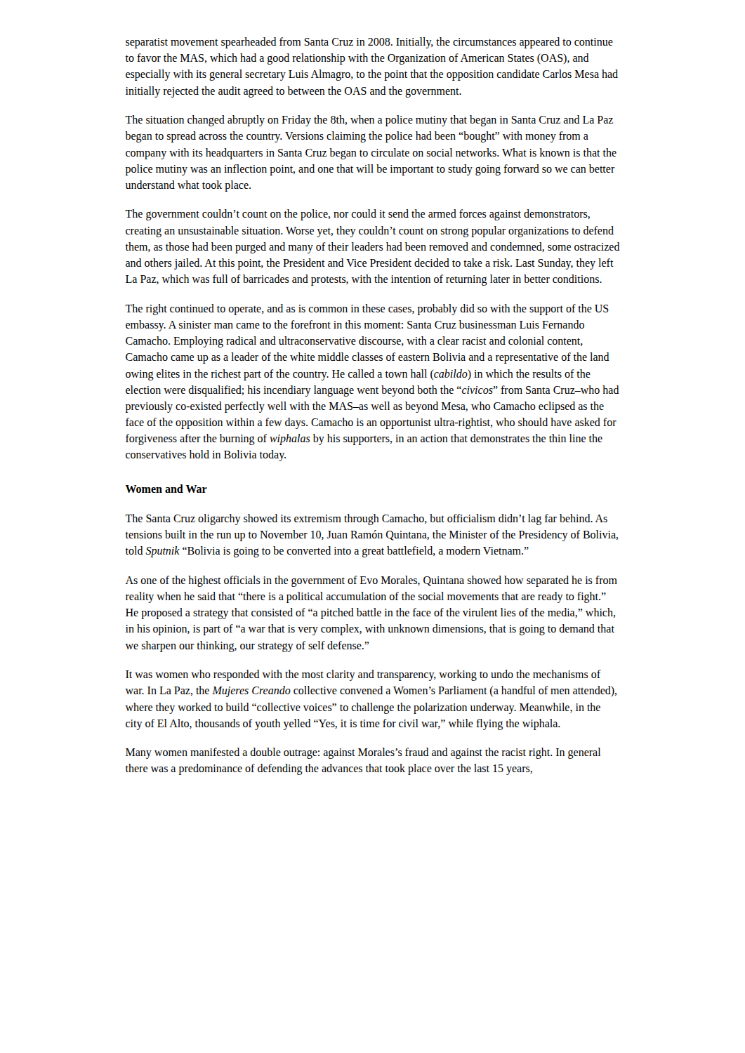separatist movement spearheaded from Santa Cruz in 2008. Initially, the circumstances appeared to continue to favor the MAS, which had a good relationship with the Organization of American States (OAS), and especially with its general secretary Luis Almagro, to the point that the opposition candidate Carlos Mesa had initially rejected the audit agreed to between the OAS and the government.
The situation changed abruptly on Friday the 8th, when a police mutiny that began in Santa Cruz and La Paz began to spread across the country. Versions claiming the police had been “bought” with money from a company with its headquarters in Santa Cruz began to circulate on social networks. What is known is that the police mutiny was an inflection point, and one that will be important to study going forward so we can better understand what took place.
The government couldn’t count on the police, nor could it send the armed forces against demonstrators, creating an unsustainable situation. Worse yet, they couldn’t count on strong popular organizations to defend them, as those had been purged and many of their leaders had been removed and condemned, some ostracized and others jailed. At this point, the President and Vice President decided to take a risk. Last Sunday, they left La Paz, which was full of barricades and protests, with the intention of returning later in better conditions.
The right continued to operate, and as is common in these cases, probably did so with the support of the US embassy. A sinister man came to the forefront in this moment: Santa Cruz businessman Luis Fernando Camacho. Employing radical and ultraconservative discourse, with a clear racist and colonial content, Camacho came up as a leader of the white middle classes of eastern Bolivia and a representative of the land owing elites in the richest part of the country. He called a town hall (cabildo) in which the results of the election were disqualified; his incendiary language went beyond both the “civicos” from Santa Cruz–who had previously co-existed perfectly well with the MAS–as well as beyond Mesa, who Camacho eclipsed as the face of the opposition within a few days. Camacho is an opportunist ultra-rightist, who should have asked for forgiveness after the burning of wiphalas by his supporters, in an action that demonstrates the thin line the conservatives hold in Bolivia today.
Women and War
The Santa Cruz oligarchy showed its extremism through Camacho, but officialism didn’t lag far behind. As tensions built in the run up to November 10, Juan Ramón Quintana, the Minister of the Presidency of Bolivia, told Sputnik “Bolivia is going to be converted into a great battlefield, a modern Vietnam.”
As one of the highest officials in the government of Evo Morales, Quintana showed how separated he is from reality when he said that “there is a political accumulation of the social movements that are ready to fight.” He proposed a strategy that consisted of “a pitched battle in the face of the virulent lies of the media,” which, in his opinion, is part of “a war that is very complex, with unknown dimensions, that is going to demand that we sharpen our thinking, our strategy of self defense.”
It was women who responded with the most clarity and transparency, working to undo the mechanisms of war. In La Paz, the Mujeres Creando collective convened a Women’s Parliament (a handful of men attended), where they worked to build “collective voices” to challenge the polarization underway. Meanwhile, in the city of El Alto, thousands of youth yelled “Yes, it is time for civil war,” while flying the wiphala.
Many women manifested a double outrage: against Morales’s fraud and against the racist right. In general there was a predominance of defending the advances that took place over the last 15 years,